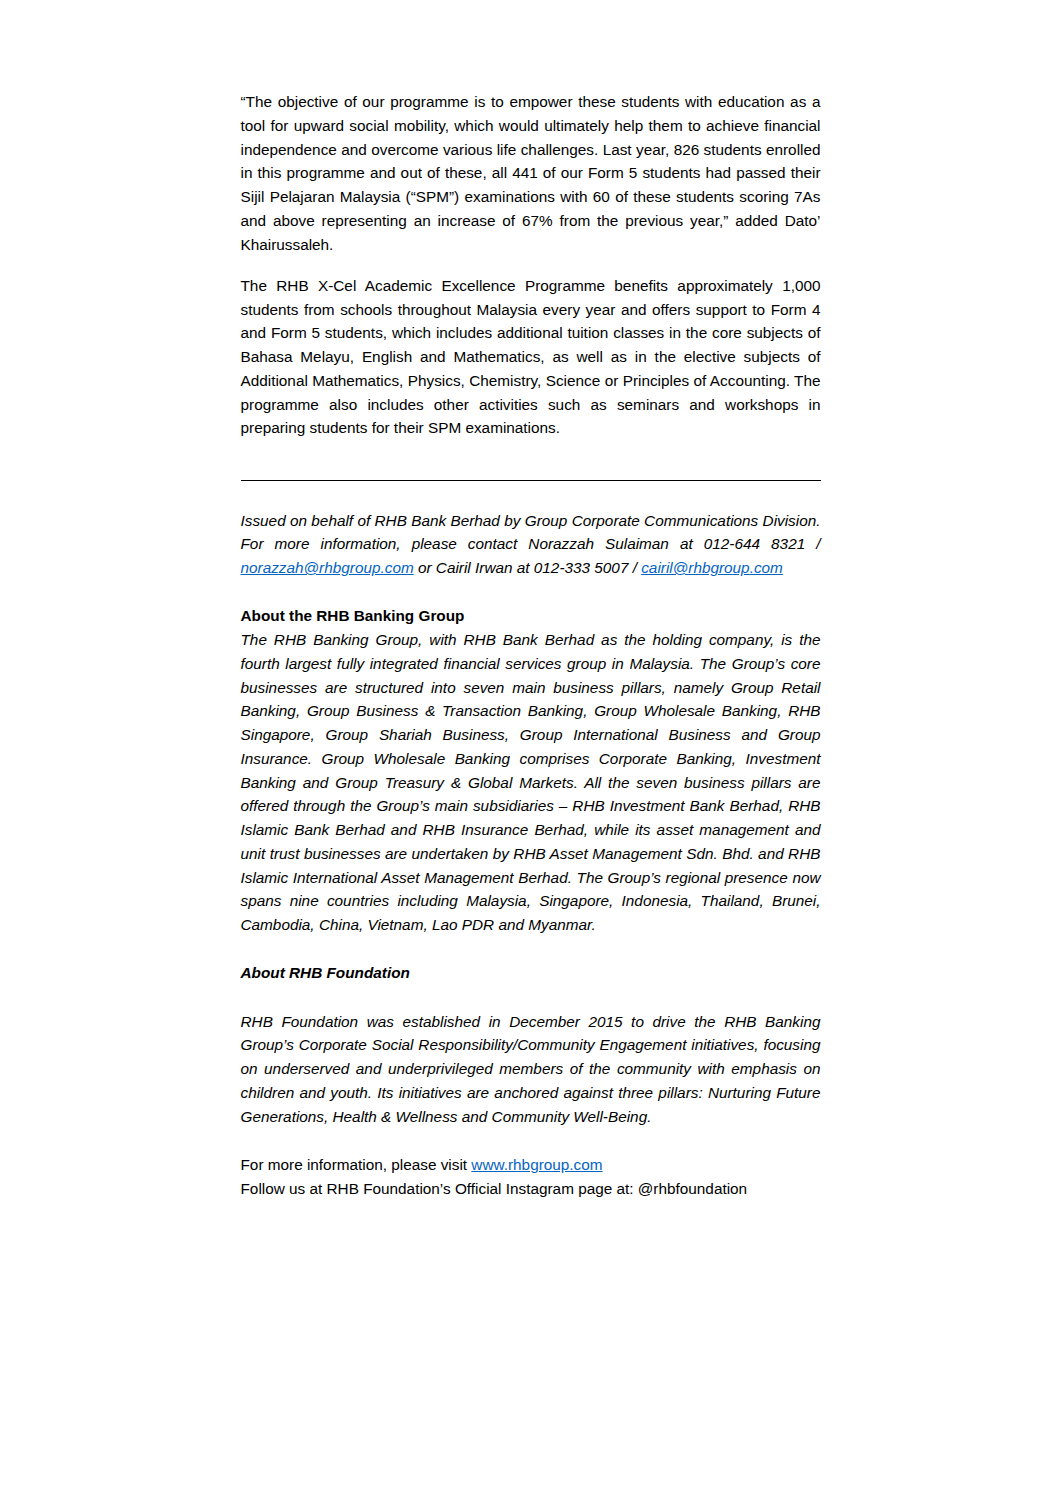“The objective of our programme is to empower these students with education as a tool for upward social mobility, which would ultimately help them to achieve financial independence and overcome various life challenges. Last year, 826 students enrolled in this programme and out of these, all 441 of our Form 5 students had passed their Sijil Pelajaran Malaysia (“SPM”) examinations with 60 of these students scoring 7As and above representing an increase of 67% from the previous year,” added Dato’ Khairussaleh.
The RHB X-Cel Academic Excellence Programme benefits approximately 1,000 students from schools throughout Malaysia every year and offers support to Form 4 and Form 5 students, which includes additional tuition classes in the core subjects of Bahasa Melayu, English and Mathematics, as well as in the elective subjects of Additional Mathematics, Physics, Chemistry, Science or Principles of Accounting. The programme also includes other activities such as seminars and workshops in preparing students for their SPM examinations.
Issued on behalf of RHB Bank Berhad by Group Corporate Communications Division. For more information, please contact Norazzah Sulaiman at 012-644 8321 / norazzah@rhbgroup.com or Cairil Irwan at 012-333 5007 / cairil@rhbgroup.com
About the RHB Banking Group
The RHB Banking Group, with RHB Bank Berhad as the holding company, is the fourth largest fully integrated financial services group in Malaysia. The Group’s core businesses are structured into seven main business pillars, namely Group Retail Banking, Group Business & Transaction Banking, Group Wholesale Banking, RHB Singapore, Group Shariah Business, Group International Business and Group Insurance. Group Wholesale Banking comprises Corporate Banking, Investment Banking and Group Treasury & Global Markets. All the seven business pillars are offered through the Group’s main subsidiaries – RHB Investment Bank Berhad, RHB Islamic Bank Berhad and RHB Insurance Berhad, while its asset management and unit trust businesses are undertaken by RHB Asset Management Sdn. Bhd. and RHB Islamic International Asset Management Berhad. The Group’s regional presence now spans nine countries including Malaysia, Singapore, Indonesia, Thailand, Brunei, Cambodia, China, Vietnam, Lao PDR and Myanmar.
About RHB Foundation
RHB Foundation was established in December 2015 to drive the RHB Banking Group’s Corporate Social Responsibility/Community Engagement initiatives, focusing on underserved and underprivileged members of the community with emphasis on children and youth. Its initiatives are anchored against three pillars: Nurturing Future Generations, Health & Wellness and Community Well-Being.
For more information, please visit www.rhbgroup.com
Follow us at RHB Foundation’s Official Instagram page at: @rhbfoundation